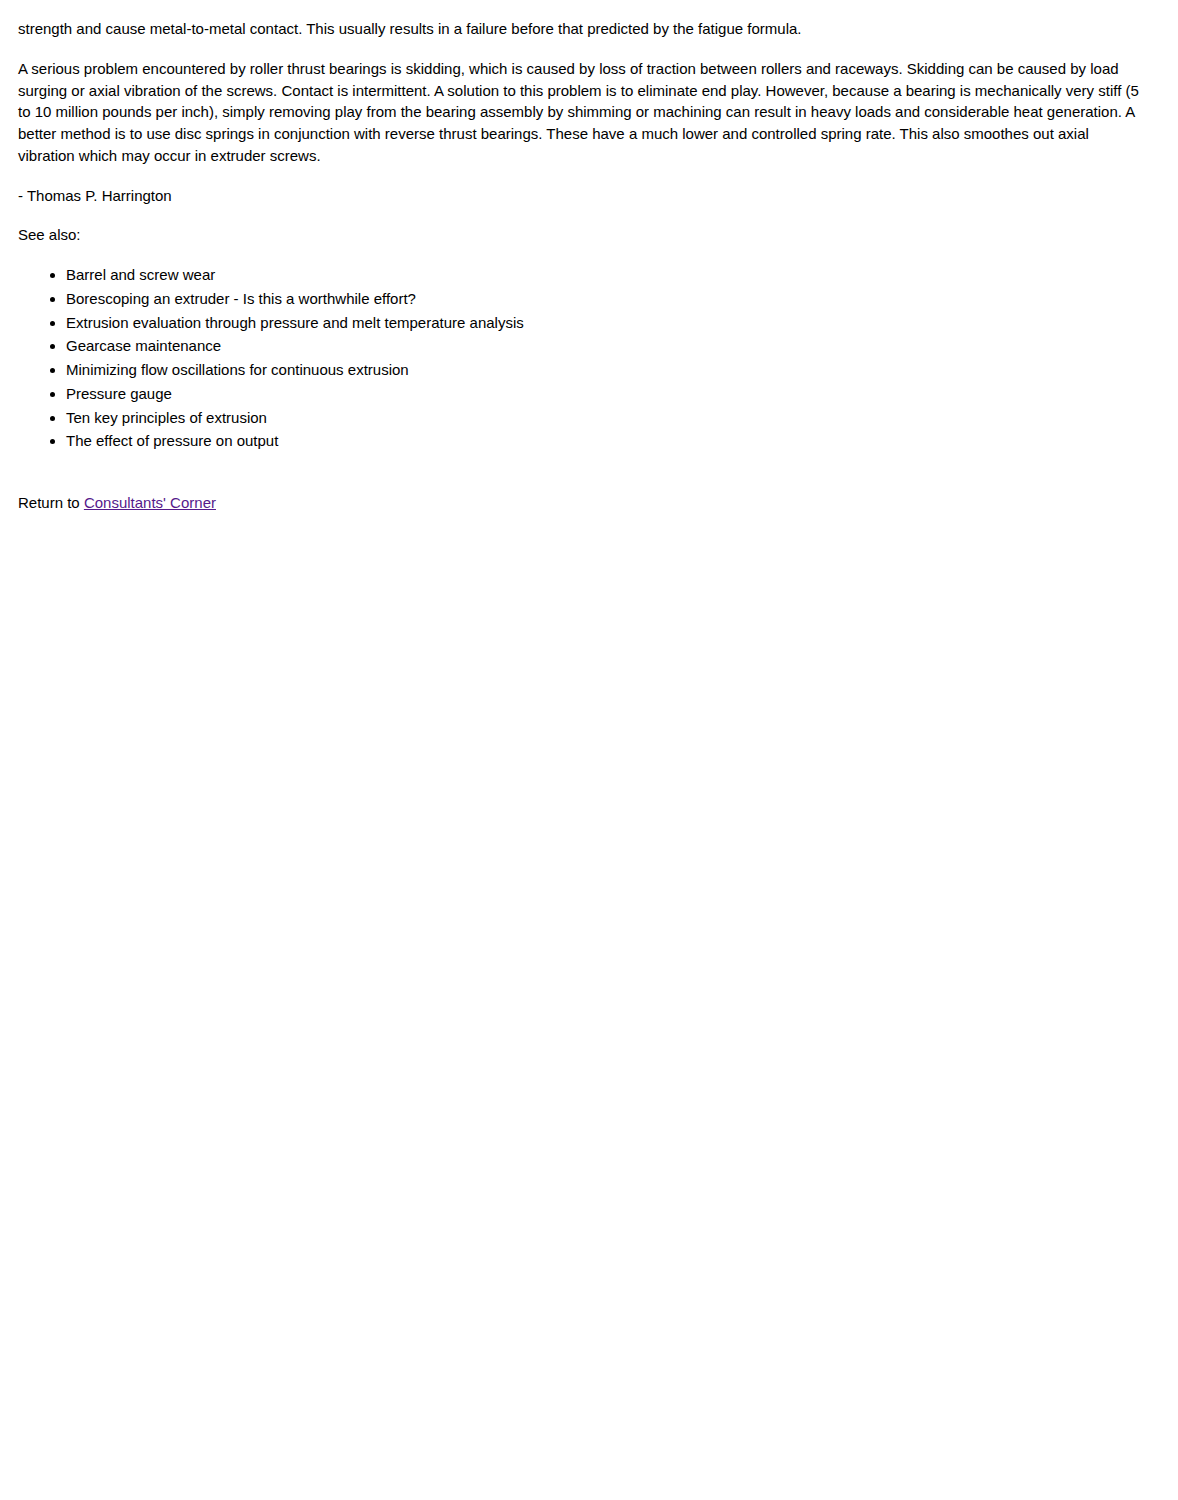strength and cause metal-to-metal contact. This usually results in a failure before that predicted by the fatigue formula.
A serious problem encountered by roller thrust bearings is skidding, which is caused by loss of traction between rollers and raceways. Skidding can be caused by load surging or axial vibration of the screws. Contact is intermittent. A solution to this problem is to eliminate end play. However, because a bearing is mechanically very stiff (5 to 10 million pounds per inch), simply removing play from the bearing assembly by shimming or machining can result in heavy loads and considerable heat generation. A better method is to use disc springs in conjunction with reverse thrust bearings. These have a much lower and controlled spring rate. This also smoothes out axial vibration which may occur in extruder screws.
- Thomas P. Harrington
See also:
Barrel and screw wear
Borescoping an extruder - Is this a worthwhile effort?
Extrusion evaluation through pressure and melt temperature analysis
Gearcase maintenance
Minimizing flow oscillations for continuous extrusion
Pressure gauge
Ten key principles of extrusion
The effect of pressure on output
Return to Consultants' Corner